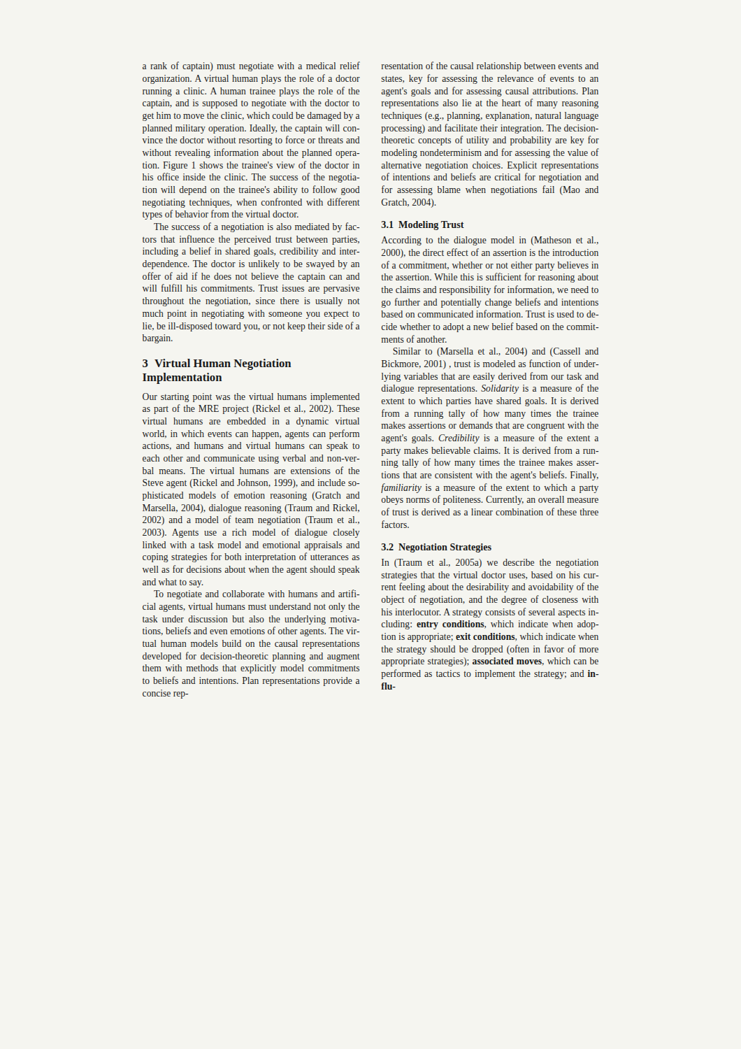a rank of captain) must negotiate with a medical relief organization. A virtual human plays the role of a doctor running a clinic. A human trainee plays the role of the captain, and is supposed to negotiate with the doctor to get him to move the clinic, which could be damaged by a planned military operation. Ideally, the captain will convince the doctor without resorting to force or threats and without revealing information about the planned operation. Figure 1 shows the trainee's view of the doctor in his office inside the clinic. The success of the negotiation will depend on the trainee's ability to follow good negotiating techniques, when confronted with different types of behavior from the virtual doctor.
The success of a negotiation is also mediated by factors that influence the perceived trust between parties, including a belief in shared goals, credibility and interdependence. The doctor is unlikely to be swayed by an offer of aid if he does not believe the captain can and will fulfill his commitments. Trust issues are pervasive throughout the negotiation, since there is usually not much point in negotiating with someone you expect to lie, be ill-disposed toward you, or not keep their side of a bargain.
3 Virtual Human Negotiation Implementation
Our starting point was the virtual humans implemented as part of the MRE project (Rickel et al., 2002). These virtual humans are embedded in a dynamic virtual world, in which events can happen, agents can perform actions, and humans and virtual humans can speak to each other and communicate using verbal and non-verbal means. The virtual humans are extensions of the Steve agent (Rickel and Johnson, 1999), and include sophisticated models of emotion reasoning (Gratch and Marsella, 2004), dialogue reasoning (Traum and Rickel, 2002) and a model of team negotiation (Traum et al., 2003). Agents use a rich model of dialogue closely linked with a task model and emotional appraisals and coping strategies for both interpretation of utterances as well as for decisions about when the agent should speak and what to say.
To negotiate and collaborate with humans and artificial agents, virtual humans must understand not only the task under discussion but also the underlying motivations, beliefs and even emotions of other agents. The virtual human models build on the causal representations developed for decision-theoretic planning and augment them with methods that explicitly model commitments to beliefs and intentions. Plan representations provide a concise rep-
resentation of the causal relationship between events and states, key for assessing the relevance of events to an agent's goals and for assessing causal attributions. Plan representations also lie at the heart of many reasoning techniques (e.g., planning, explanation, natural language processing) and facilitate their integration. The decision-theoretic concepts of utility and probability are key for modeling nondeterminism and for assessing the value of alternative negotiation choices. Explicit representations of intentions and beliefs are critical for negotiation and for assessing blame when negotiations fail (Mao and Gratch, 2004).
3.1 Modeling Trust
According to the dialogue model in (Matheson et al., 2000), the direct effect of an assertion is the introduction of a commitment, whether or not either party believes in the assertion. While this is sufficient for reasoning about the claims and responsibility for information, we need to go further and potentially change beliefs and intentions based on communicated information. Trust is used to decide whether to adopt a new belief based on the commitments of another.
Similar to (Marsella et al., 2004) and (Cassell and Bickmore, 2001) , trust is modeled as function of underlying variables that are easily derived from our task and dialogue representations. Solidarity is a measure of the extent to which parties have shared goals. It is derived from a running tally of how many times the trainee makes assertions or demands that are congruent with the agent's goals. Credibility is a measure of the extent a party makes believable claims. It is derived from a running tally of how many times the trainee makes assertions that are consistent with the agent's beliefs. Finally, familiarity is a measure of the extent to which a party obeys norms of politeness. Currently, an overall measure of trust is derived as a linear combination of these three factors.
3.2 Negotiation Strategies
In (Traum et al., 2005a) we describe the negotiation strategies that the virtual doctor uses, based on his current feeling about the desirability and avoidability of the object of negotiation, and the degree of closeness with his interlocutor. A strategy consists of several aspects including: entry conditions, which indicate when adoption is appropriate; exit conditions, which indicate when the strategy should be dropped (often in favor of more appropriate strategies); associated moves, which can be performed as tactics to implement the strategy; and influ-